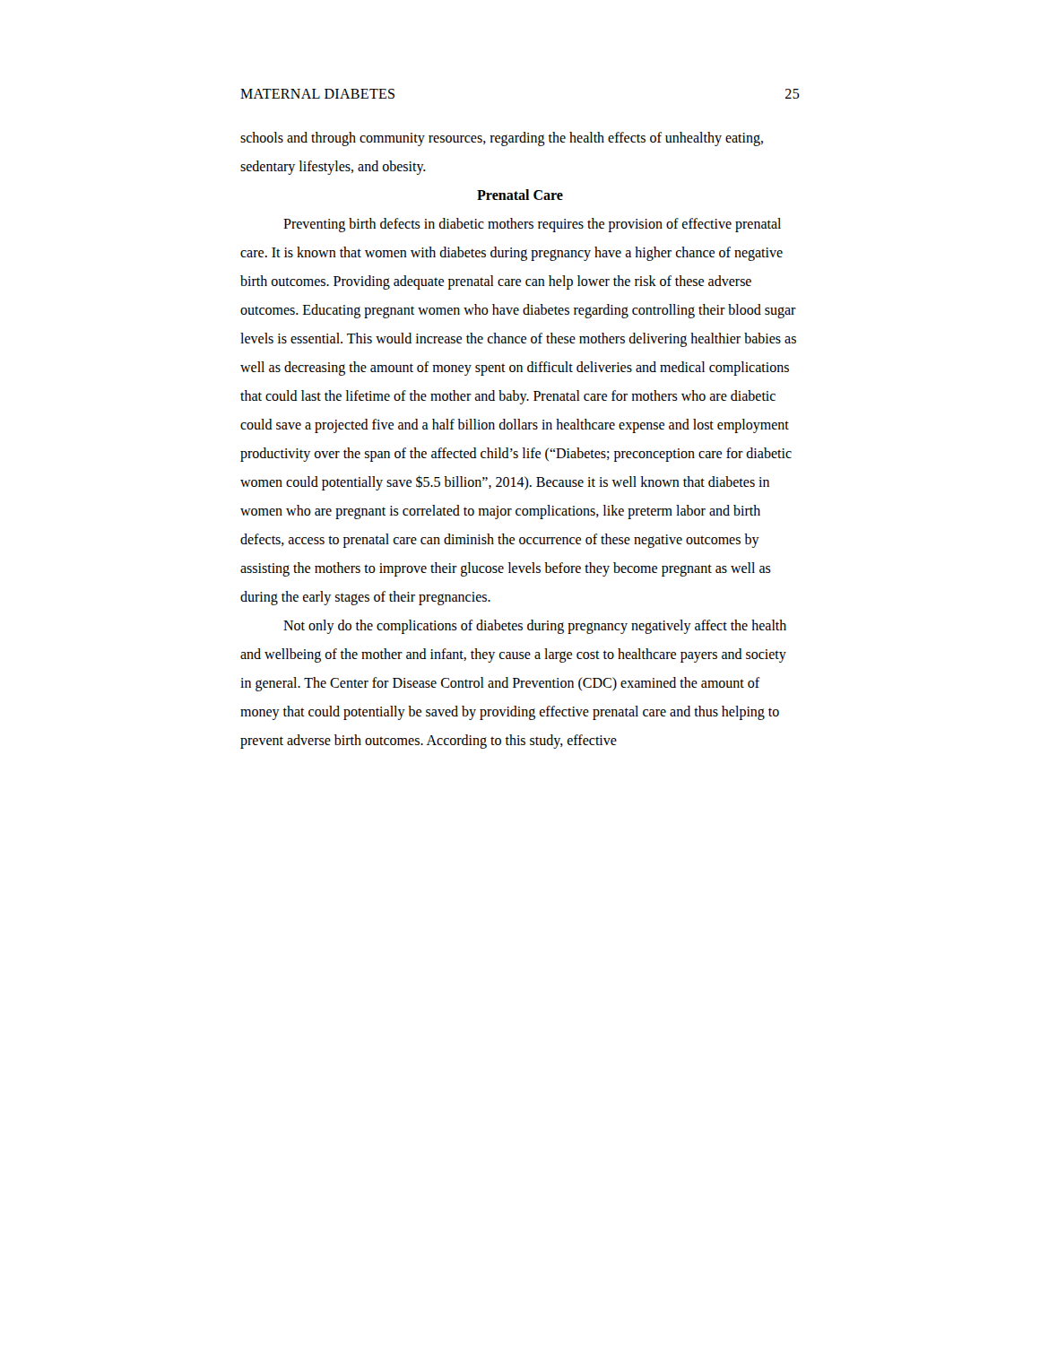Maternal Diabetes 25
schools and through community resources, regarding the health effects of unhealthy eating, sedentary lifestyles, and obesity.
Prenatal Care
Preventing birth defects in diabetic mothers requires the provision of effective prenatal care. It is known that women with diabetes during pregnancy have a higher chance of negative birth outcomes. Providing adequate prenatal care can help lower the risk of these adverse outcomes. Educating pregnant women who have diabetes regarding controlling their blood sugar levels is essential. This would increase the chance of these mothers delivering healthier babies as well as decreasing the amount of money spent on difficult deliveries and medical complications that could last the lifetime of the mother and baby. Prenatal care for mothers who are diabetic could save a projected five and a half billion dollars in healthcare expense and lost employment productivity over the span of the affected child’s life (“Diabetes; preconception care for diabetic women could potentially save $5.5 billion”, 2014). Because it is well known that diabetes in women who are pregnant is correlated to major complications, like preterm labor and birth defects, access to prenatal care can diminish the occurrence of these negative outcomes by assisting the mothers to improve their glucose levels before they become pregnant as well as during the early stages of their pregnancies.
Not only do the complications of diabetes during pregnancy negatively affect the health and wellbeing of the mother and infant, they cause a large cost to healthcare payers and society in general. The Center for Disease Control and Prevention (CDC) examined the amount of money that could potentially be saved by providing effective prenatal care and thus helping to prevent adverse birth outcomes. According to this study, effective